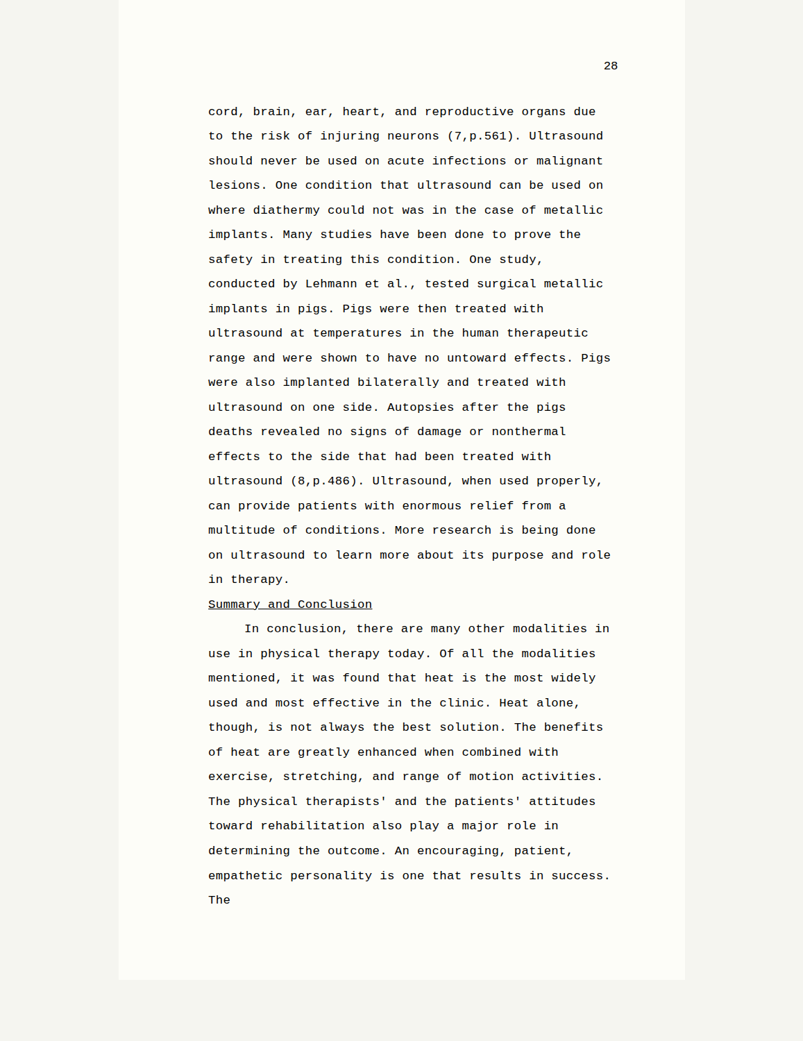28
cord, brain, ear, heart, and reproductive organs due to the risk of injuring neurons (7,p.561). Ultrasound should never be used on acute infections or malignant lesions. One condition that ultrasound can be used on where diathermy could not was in the case of metallic implants. Many studies have been done to prove the safety in treating this condition. One study, conducted by Lehmann et al., tested surgical metallic implants in pigs. Pigs were then treated with ultrasound at temperatures in the human therapeutic range and were shown to have no untoward effects. Pigs were also implanted bilaterally and treated with ultrasound on one side. Autopsies after the pigs deaths revealed no signs of damage or nonthermal effects to the side that had been treated with ultrasound (8,p.486). Ultrasound, when used properly, can provide patients with enormous relief from a multitude of conditions. More research is being done on ultrasound to learn more about its purpose and role in therapy.
Summary and Conclusion
In conclusion, there are many other modalities in use in physical therapy today. Of all the modalities mentioned, it was found that heat is the most widely used and most effective in the clinic. Heat alone, though, is not always the best solution. The benefits of heat are greatly enhanced when combined with exercise, stretching, and range of motion activities. The physical therapists' and the patients' attitudes toward rehabilitation also play a major role in determining the outcome. An encouraging, patient, empathetic personality is one that results in success. The